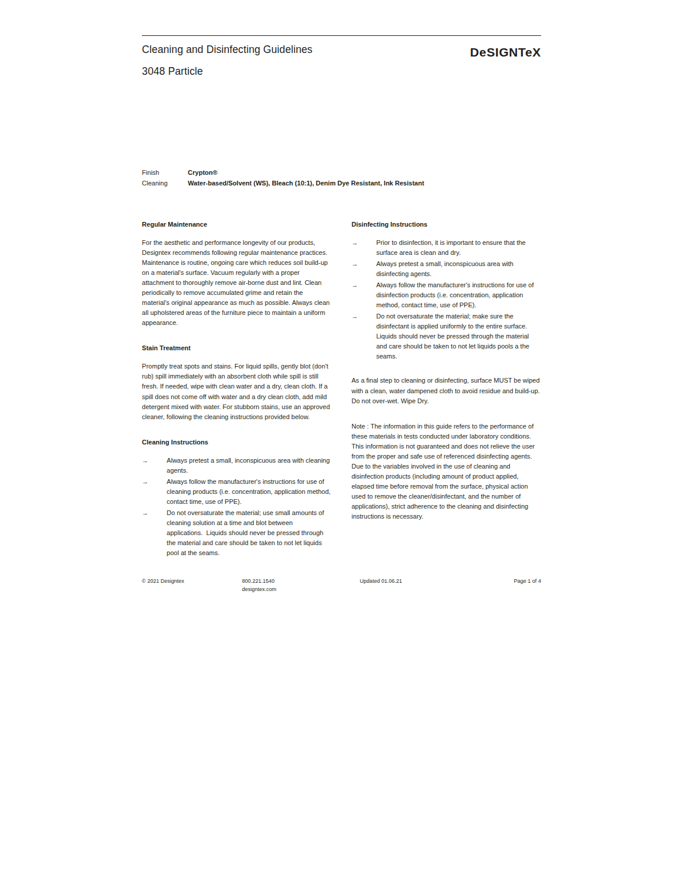Cleaning and Disinfecting Guidelines
3048 Particle
De SIGNTe X
Finish
Crypton®
Cleaning
Water-based/Solvent (WS), Bleach (10:1), Denim Dye Resistant, Ink Resistant
Regular Maintenance
For the aesthetic and performance longevity of our products, Designtex recommends following regular maintenance practices. Maintenance is routine, ongoing care which reduces soil build-up on a material's surface. Vacuum regularly with a proper attachment to thoroughly remove air-borne dust and lint. Clean periodically to remove accumulated grime and retain the material's original appearance as much as possible. Always clean all upholstered areas of the furniture piece to maintain a uniform appearance.
Stain Treatment
Promptly treat spots and stains. For liquid spills, gently blot (don't rub) spill immediately with an absorbent cloth while spill is still fresh. If needed, wipe with clean water and a dry, clean cloth. If a spill does not come off with water and a dry clean cloth, add mild detergent mixed with water. For stubborn stains, use an approved cleaner, following the cleaning instructions provided below.
Cleaning Instructions
Always pretest a small, inconspicuous area with cleaning agents.
Always follow the manufacturer's instructions for use of cleaning products (i.e. concentration, application method, contact time, use of PPE).
Do not oversaturate the material; use small amounts of cleaning solution at a time and blot between applications. Liquids should never be pressed through the material and care should be taken to not let liquids pool at the seams.
Disinfecting Instructions
Prior to disinfection, it is important to ensure that the surface area is clean and dry.
Always pretest a small, inconspicuous area with disinfecting agents.
Always follow the manufacturer's instructions for use of disinfection products (i.e. concentration, application method, contact time, use of PPE).
Do not oversaturate the material; make sure the disinfectant is applied uniformly to the entire surface. Liquids should never be pressed through the material and care should be taken to not let liquids pools a the seams.
As a final step to cleaning or disinfecting, surface MUST be wiped with a clean, water dampened cloth to avoid residue and build-up. Do not over-wet. Wipe Dry.
Note : The information in this guide refers to the performance of these materials in tests conducted under laboratory conditions. This information is not guaranteed and does not relieve the user from the proper and safe use of referenced disinfecting agents. Due to the variables involved in the use of cleaning and disinfection products (including amount of product applied, elapsed time before removal from the surface, physical action used to remove the cleaner/disinfectant, and the number of applications), strict adherence to the cleaning and disinfecting instructions is necessary.
© 2021 Designtex
800.221.1540
designtex.com
Updated 01.06.21
Page 1 of 4